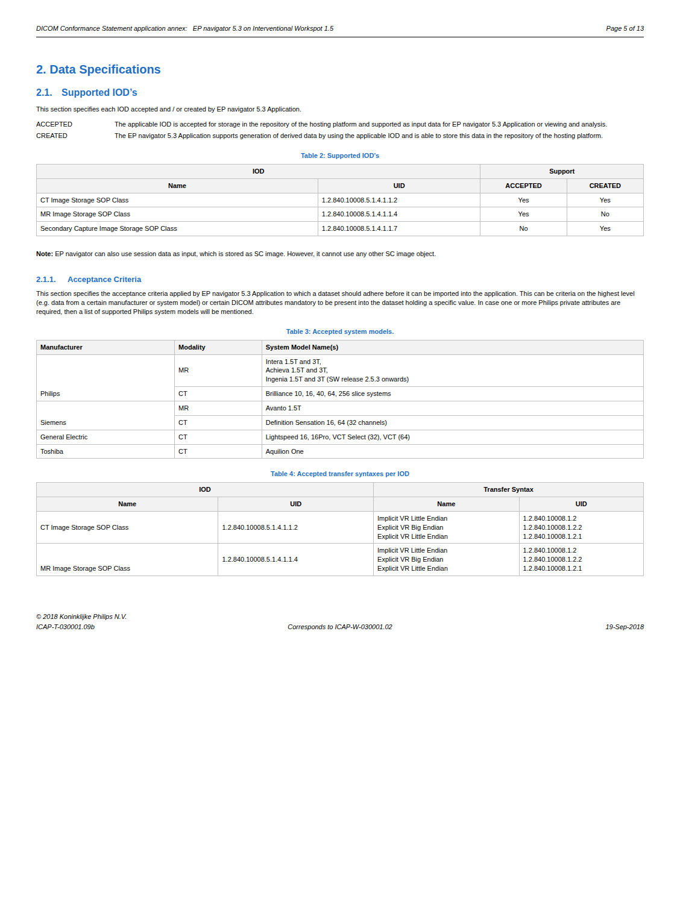DICOM Conformance Statement application annex: EP navigator 5.3 on Interventional Workspot 1.5
Page 5 of 13
2. Data Specifications
2.1. Supported IOD’s
This section specifies each IOD accepted and / or created by EP navigator 5.3 Application.
ACCEPTED
The applicable IOD is accepted for storage in the repository of the hosting platform and supported as input data for EP navigator 5.3 Application or viewing and analysis.
CREATED
The EP navigator 5.3 Application supports generation of derived data by using the applicable IOD and is able to store this data in the repository of the hosting platform.
Table 2: Supported IOD’s
| IOD | Support |
| --- | --- |
| Name | UID | ACCEPTED | CREATED |
| CT Image Storage SOP Class | 1.2.840.10008.5.1.4.1.1.2 | Yes | Yes |
| MR Image Storage SOP Class | 1.2.840.10008.5.1.4.1.1.4 | Yes | No |
| Secondary Capture Image Storage SOP Class | 1.2.840.10008.5.1.4.1.1.7 | No | Yes |
Note: EP navigator can also use session data as input, which is stored as SC image. However, it cannot use any other SC image object.
2.1.1. Acceptance Criteria
This section specifies the acceptance criteria applied by EP navigator 5.3 Application to which a dataset should adhere before it can be imported into the application. This can be criteria on the highest level (e.g. data from a certain manufacturer or system model) or certain DICOM attributes mandatory to be present into the dataset holding a specific value. In case one or more Philips private attributes are required, then a list of supported Philips system models will be mentioned.
Table 3: Accepted system models.
| Manufacturer | Modality | System Model Name(s) |
| --- | --- | --- |
| Philips | MR | Intera 1.5T and 3T, Achieva 1.5T and 3T, Ingenia 1.5T and 3T (SW release 2.5.3 onwards) |
| CT | Brilliance 10, 16, 40, 64, 256 slice systems |
| Siemens | MR | Avanto 1.5T |
| CT | Definition Sensation 16, 64 (32 channels) |
| General Electric | CT | Lightspeed 16, 16Pro, VCT Select (32), VCT (64) |
| Toshiba | CT | Aquilion One |
Table 4: Accepted transfer syntaxes per IOD
| IOD | Transfer Syntax |
| --- | --- |
| Name | UID | Name | UID |
| CT Image Storage SOP Class | 1.2.840.10008.5.1.4.1.1.2 | Implicit VR Little Endian Explicit VR Big Endian Explicit VR Little Endian | 1.2.840.10008.1.2 1.2.840.10008.1.2.2 1.2.840.10008.1.2.1 |
| MR Image Storage SOP Class | 1.2.840.10008.5.1.4.1.1.4 | Implicit VR Little Endian Explicit VR Big Endian Explicit VR Little Endian | 1.2.840.10008.1.2 1.2.840.10008.1.2.2 1.2.840.10008.1.2.1 |
© 2018 Koninklijke Philips N.V.
ICAP-T-030001.09b
Corresponds to ICAP-W-030001.02
19-Sep-2018